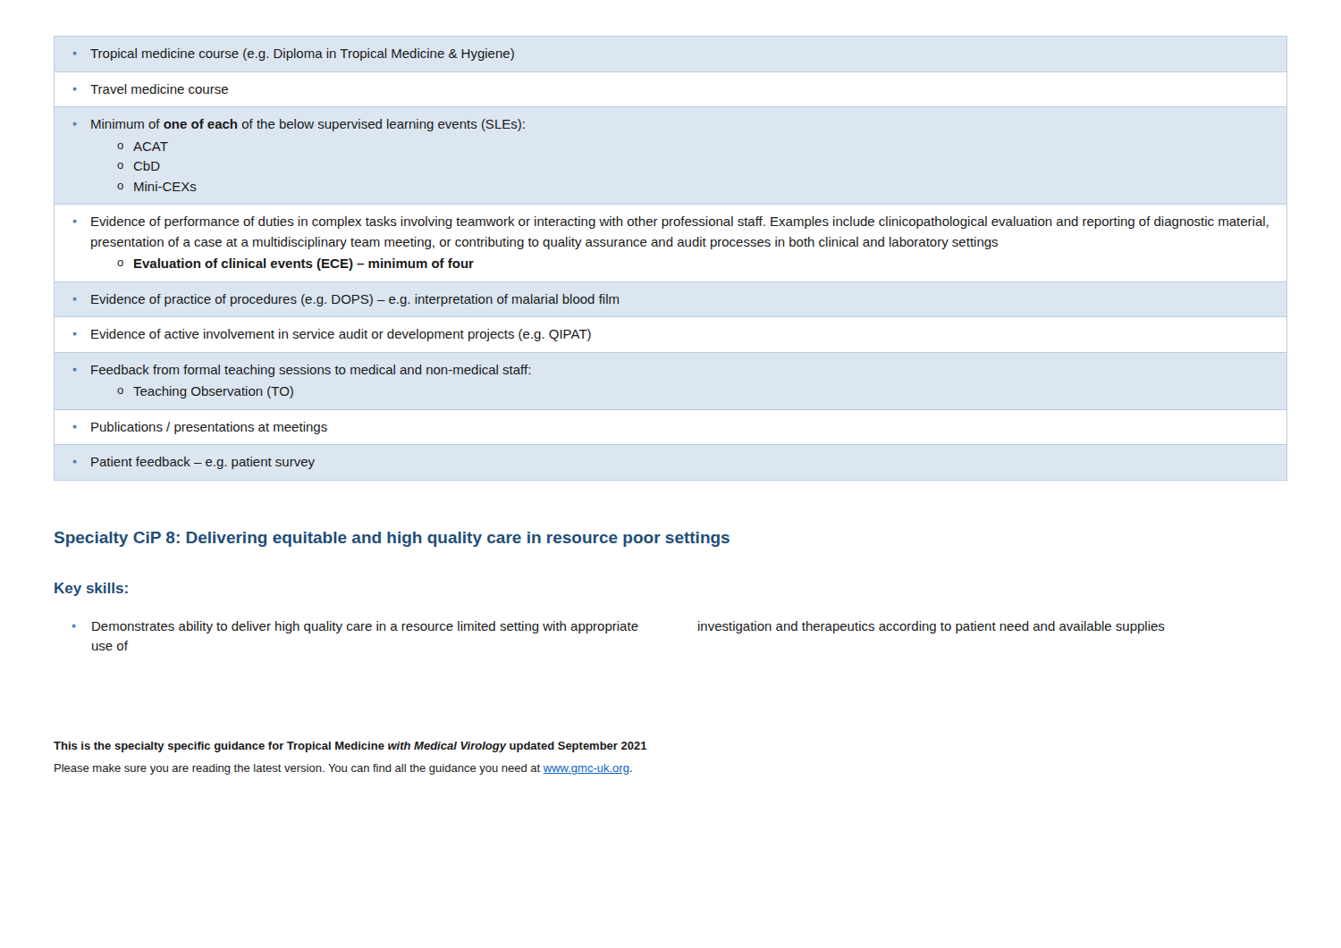| Tropical medicine course (e.g. Diploma in Tropical Medicine & Hygiene) |
| Travel medicine course |
| Minimum of one of each of the below supervised learning events (SLEs): ACAT CbD Mini-CEXs |
| Evidence of performance of duties in complex tasks involving teamwork or interacting with other professional staff. Examples include clinicopathological evaluation and reporting of diagnostic material, presentation of a case at a multidisciplinary team meeting, or contributing to quality assurance and audit processes in both clinical and laboratory settings Evaluation of clinical events (ECE) – minimum of four |
| Evidence of practice of procedures (e.g. DOPS) – e.g. interpretation of malarial blood film |
| Evidence of active involvement in service audit or development projects (e.g. QIPAT) |
| Feedback from formal teaching sessions to medical and non-medical staff: Teaching Observation (TO) |
| Publications / presentations at meetings |
| Patient feedback – e.g. patient survey |
Specialty CiP 8: Delivering equitable and high quality care in resource poor settings
Key skills:
Demonstrates ability to deliver high quality care in a resource limited setting with appropriate use of
investigation and therapeutics according to patient need and available supplies
This is the specialty specific guidance for Tropical Medicine with Medical Virology updated September 2021
Please make sure you are reading the latest version. You can find all the guidance you need at www.gmc-uk.org.